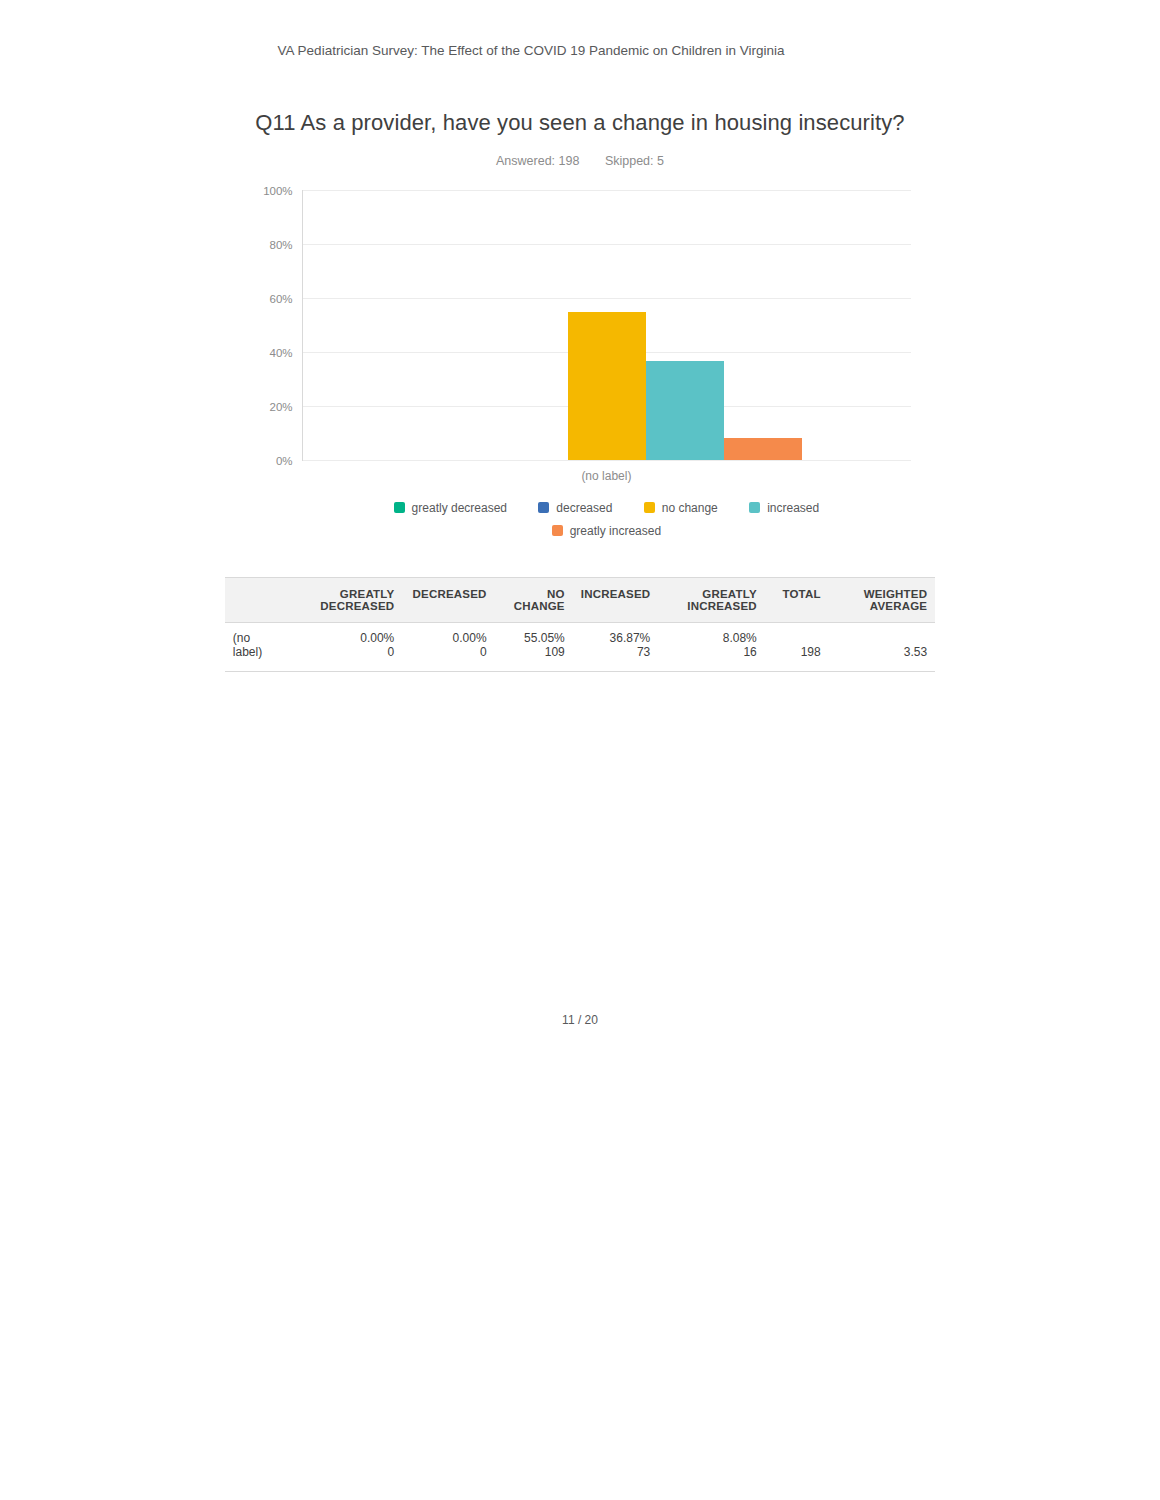VA Pediatrician Survey: The Effect of the COVID 19 Pandemic on Children in Virginia
Q11 As a provider, have you seen a change in housing insecurity?
Answered: 198 Skipped: 5
100%
80%
60%
40%
20%
0%
(no label)
greatly decreased decreased no change increased
greatly increased
| | GREATLY DECREASED | DECREASED | NO CHANGE | INCREASED | GREATLY INCREASED | TOTAL | WEIGHTED AVERAGE |
| --- | --- | --- | --- | --- | --- | --- | --- |
| (no label) | 0.00% 0 | 0.00% 0 | 55.05% 109 | 36.87% 73 | 8.08% 16 | 198 | 3.53 |
11 / 20